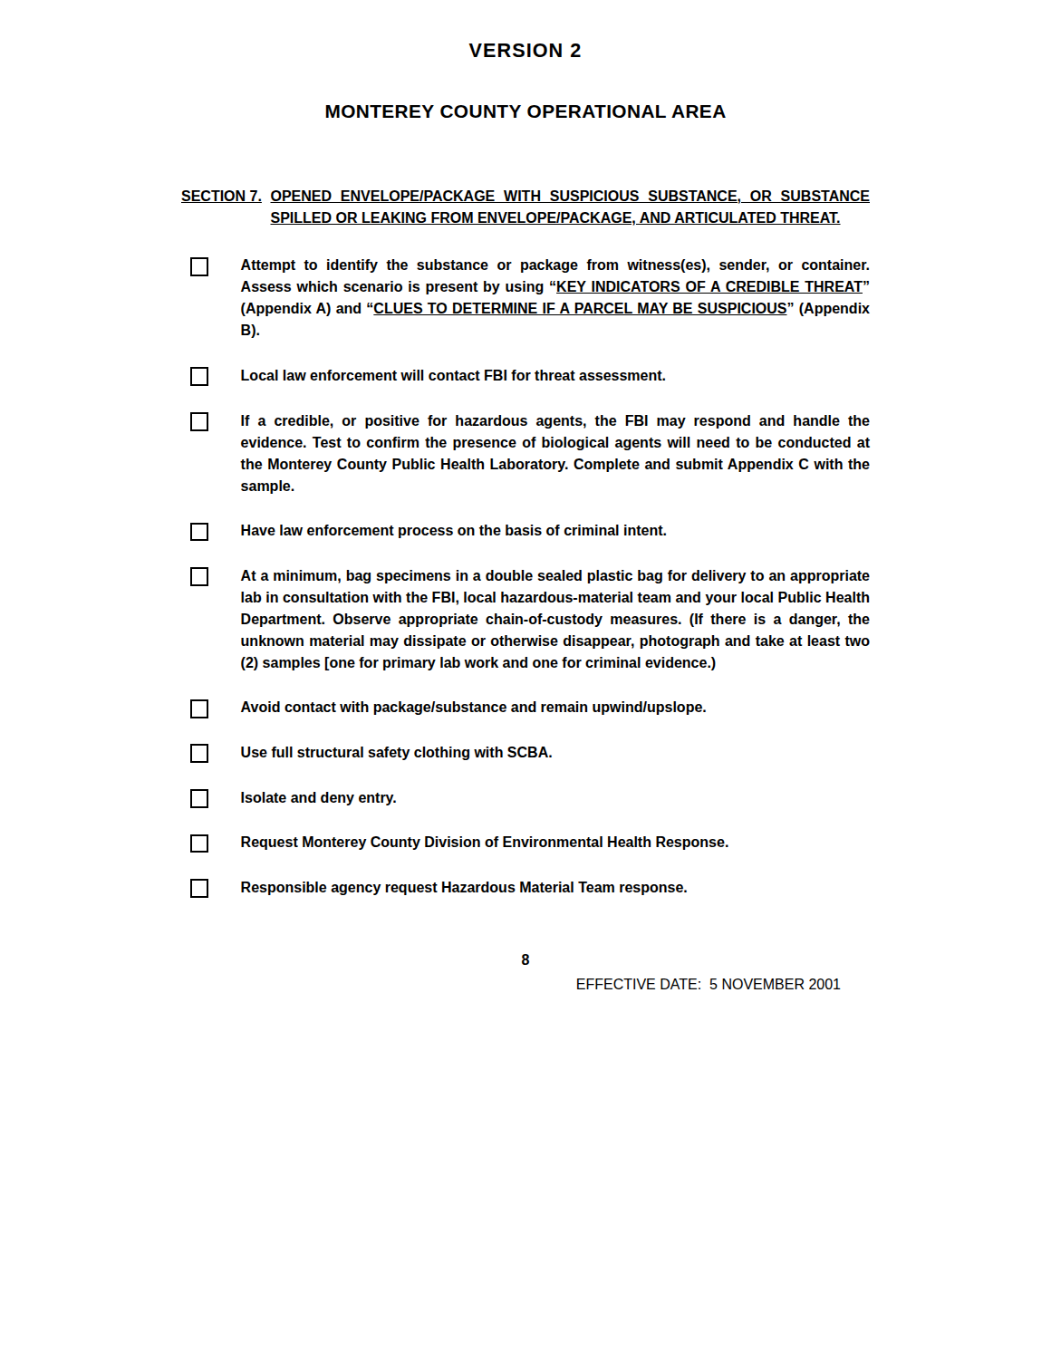VERSION 2
MONTEREY COUNTY OPERATIONAL AREA
SECTION 7. OPENED ENVELOPE/PACKAGE WITH SUSPICIOUS SUBSTANCE, OR SUBSTANCE SPILLED OR LEAKING FROM ENVELOPE/PACKAGE, AND ARTICULATED THREAT.
Attempt to identify the substance or package from witness(es), sender, or container. Assess which scenario is present by using “KEY INDICATORS OF A CREDIBLE THREAT” (Appendix A) and “CLUES TO DETERMINE IF A PARCEL MAY BE SUSPICIOUS” (Appendix B).
Local law enforcement will contact FBI for threat assessment.
If a credible, or positive for hazardous agents, the FBI may respond and handle the evidence. Test to confirm the presence of biological agents will need to be conducted at the Monterey County Public Health Laboratory. Complete and submit Appendix C with the sample.
Have law enforcement process on the basis of criminal intent.
At a minimum, bag specimens in a double sealed plastic bag for delivery to an appropriate lab in consultation with the FBI, local hazardous-material team and your local Public Health Department. Observe appropriate chain-of-custody measures. (If there is a danger, the unknown material may dissipate or otherwise disappear, photograph and take at least two (2) samples [one for primary lab work and one for criminal evidence.)
Avoid contact with package/substance and remain upwind/upslope.
Use full structural safety clothing with SCBA.
Isolate and deny entry.
Request Monterey County Division of Environmental Health Response.
Responsible agency request Hazardous Material Team response.
8
EFFECTIVE DATE: 5 NOVEMBER 2001